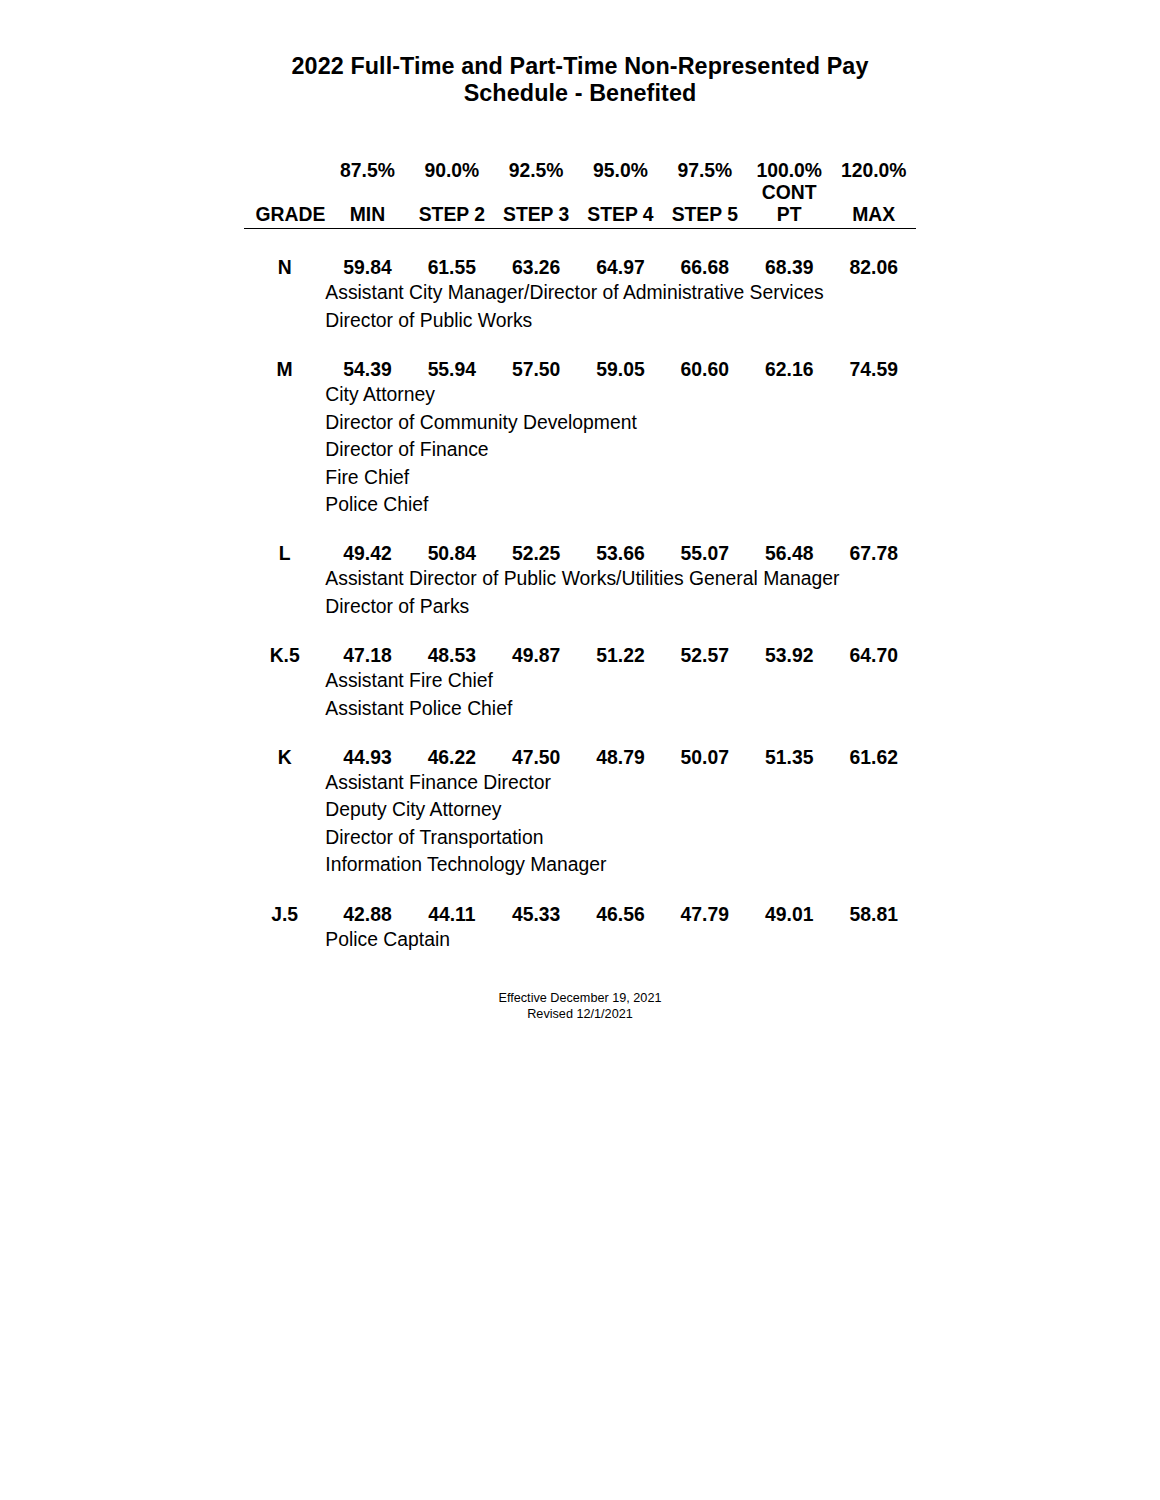2022 Full-Time and Part-Time Non-Represented Pay Schedule - Benefited
| | 87.5% | 90.0% | 92.5% | 95.0% | 97.5% | 100.0% | 120.0% |
| --- | --- | --- | --- | --- | --- | --- | --- |
| GRADE | MIN | STEP 2 | STEP 3 | STEP 4 | STEP 5 | CONT PT | MAX |
| N | 59.84 | 61.55 | 63.26 | 64.97 | 66.68 | 68.39 | 82.06 |
| | Assistant City Manager/Director of Administrative Services Director of Public Works |
| M | 54.39 | 55.94 | 57.50 | 59.05 | 60.60 | 62.16 | 74.59 |
| | City Attorney Director of Community Development Director of Finance Fire Chief Police Chief |
| L | 49.42 | 50.84 | 52.25 | 53.66 | 55.07 | 56.48 | 67.78 |
| | Assistant Director of Public Works/Utilities General Manager Director of Parks |
| K.5 | 47.18 | 48.53 | 49.87 | 51.22 | 52.57 | 53.92 | 64.70 |
| | Assistant Fire Chief Assistant Police Chief |
| K | 44.93 | 46.22 | 47.50 | 48.79 | 50.07 | 51.35 | 61.62 |
| | Assistant Finance Director Deputy City Attorney Director of Transportation Information Technology Manager |
| J.5 | 42.88 | 44.11 | 45.33 | 46.56 | 47.79 | 49.01 | 58.81 |
| | Police Captain |
Effective December 19, 2021
Revised 12/1/2021